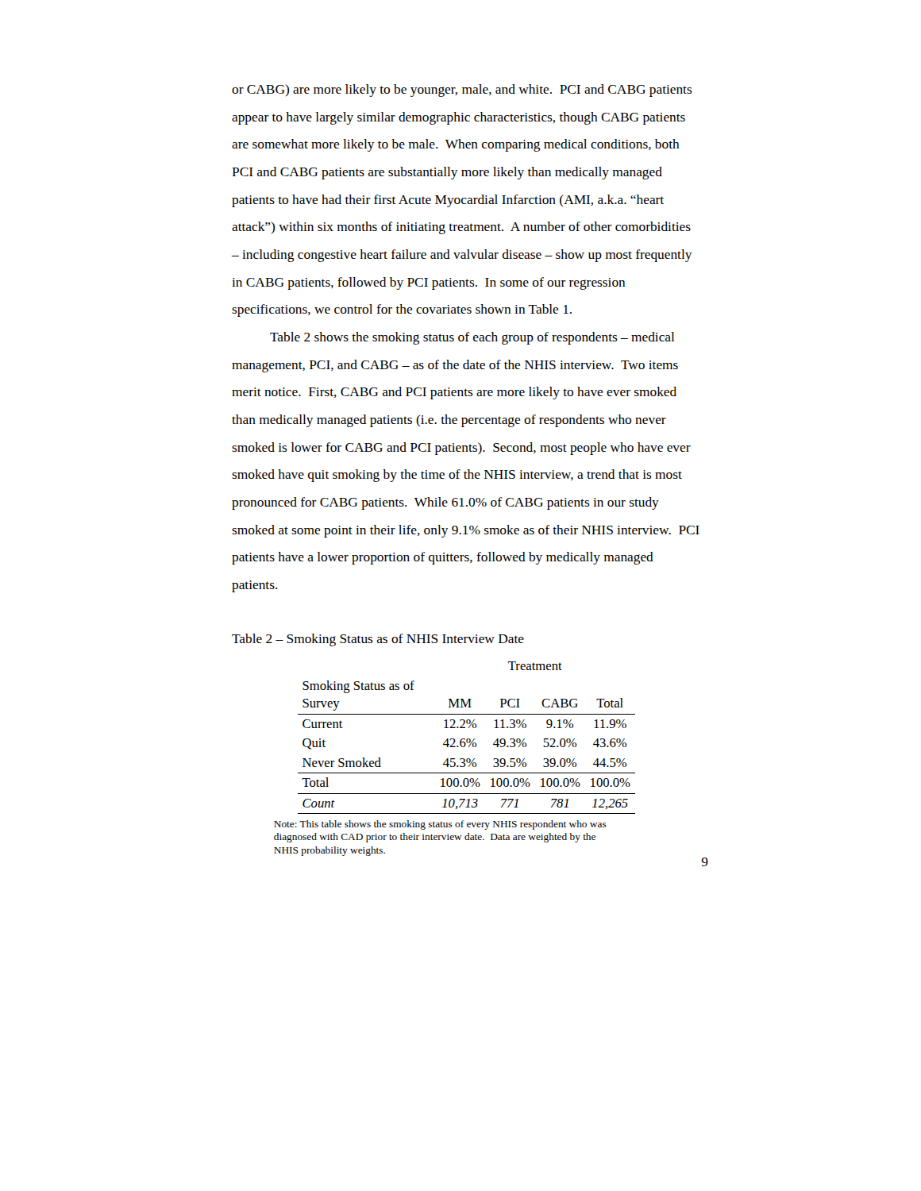or CABG) are more likely to be younger, male, and white. PCI and CABG patients appear to have largely similar demographic characteristics, though CABG patients are somewhat more likely to be male. When comparing medical conditions, both PCI and CABG patients are substantially more likely than medically managed patients to have had their first Acute Myocardial Infarction (AMI, a.k.a. “heart attack”) within six months of initiating treatment. A number of other comorbidities – including congestive heart failure and valvular disease – show up most frequently in CABG patients, followed by PCI patients. In some of our regression specifications, we control for the covariates shown in Table 1.
Table 2 shows the smoking status of each group of respondents – medical management, PCI, and CABG – as of the date of the NHIS interview. Two items merit notice. First, CABG and PCI patients are more likely to have ever smoked than medically managed patients (i.e. the percentage of respondents who never smoked is lower for CABG and PCI patients). Second, most people who have ever smoked have quit smoking by the time of the NHIS interview, a trend that is most pronounced for CABG patients. While 61.0% of CABG patients in our study smoked at some point in their life, only 9.1% smoke as of their NHIS interview. PCI patients have a lower proportion of quitters, followed by medically managed patients.
Table 2 – Smoking Status as of NHIS Interview Date
| | Treatment |
| Smoking Status as of Survey | MM | PCI | CABG | Total |
| Current | 12.2% | 11.3% | 9.1% | 11.9% |
| Quit | 42.6% | 49.3% | 52.0% | 43.6% |
| Never Smoked | 45.3% | 39.5% | 39.0% | 44.5% |
| Total | 100.0% | 100.0% | 100.0% | 100.0% |
| Count | 10,713 | 771 | 781 | 12,265 |
Note: This table shows the smoking status of every NHIS respondent who was diagnosed with CAD prior to their interview date. Data are weighted by the NHIS probability weights.
9